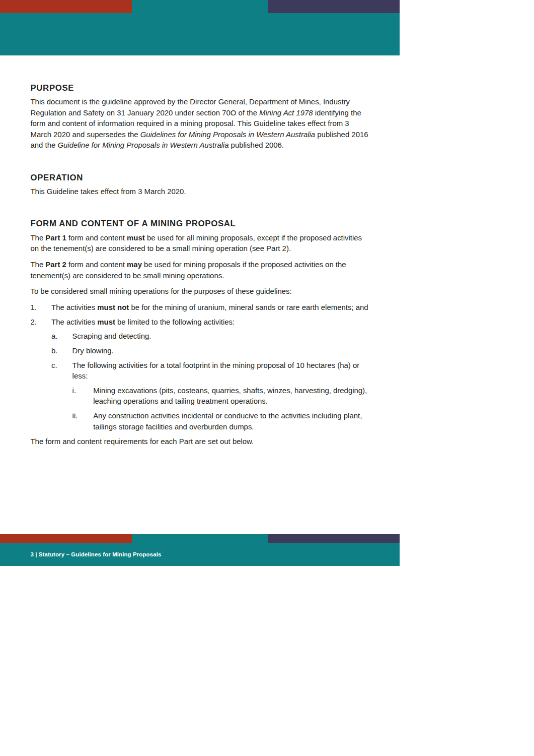Purpose
This document is the guideline approved by the Director General, Department of Mines, Industry Regulation and Safety on 31 January 2020 under section 70O of the Mining Act 1978 identifying the form and content of information required in a mining proposal. This Guideline takes effect from 3 March 2020 and supersedes the Guidelines for Mining Proposals in Western Australia published 2016 and the Guideline for Mining Proposals in Western Australia published 2006.
Operation
This Guideline takes effect from 3 March 2020.
Form and content of a mining proposal
The Part 1 form and content must be used for all mining proposals, except if the proposed activities on the tenement(s) are considered to be a small mining operation (see Part 2).
The Part 2 form and content may be used for mining proposals if the proposed activities on the tenement(s) are considered to be small mining operations.
To be considered small mining operations for the purposes of these guidelines:
The activities must not be for the mining of uranium, mineral sands or rare earth elements; and
The activities must be limited to the following activities:
Scraping and detecting.
Dry blowing.
The following activities for a total footprint in the mining proposal of 10 hectares (ha) or less:
Mining excavations (pits, costeans, quarries, shafts, winzes, harvesting, dredging), leaching operations and tailing treatment operations.
Any construction activities incidental or conducive to the activities including plant, tailings storage facilities and overburden dumps.
The form and content requirements for each Part are set out below.
3 | Statutory – Guidelines for Mining Proposals